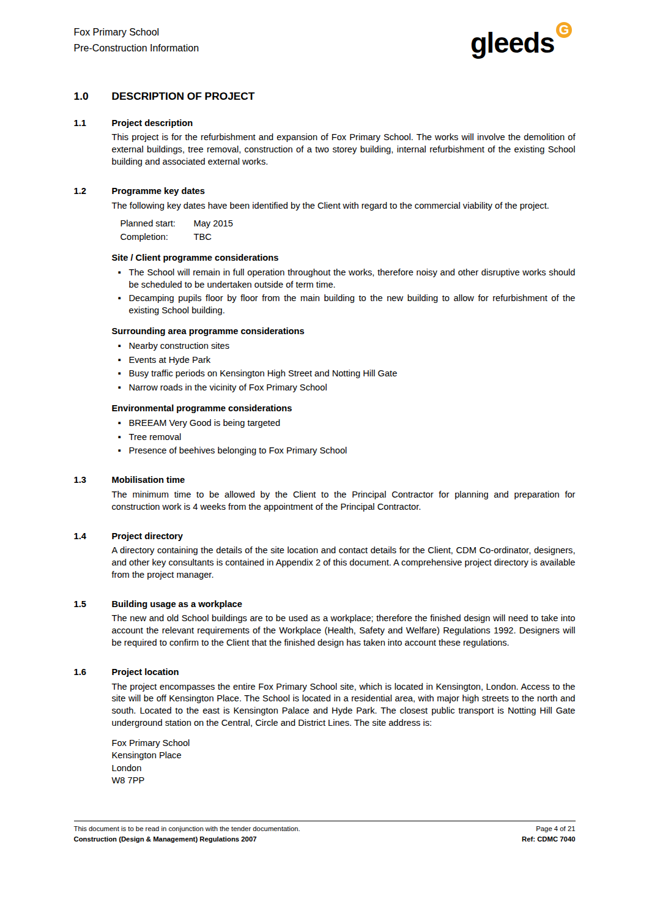Fox Primary School
Pre-Construction Information
gleedsG
1.0 DESCRIPTION OF PROJECT
1.1
Project description
This project is for the refurbishment and expansion of Fox Primary School. The works will involve the demolition of external buildings, tree removal, construction of a two storey building, internal refurbishment of the existing School building and associated external works.
1.2
Programme key dates
The following key dates have been identified by the Client with regard to the commercial viability of the project.
Planned start: May 2015
Completion: TBC
Site / Client programme considerations
The School will remain in full operation throughout the works, therefore noisy and other disruptive works should be scheduled to be undertaken outside of term time.
Decamping pupils floor by floor from the main building to the new building to allow for refurbishment of the existing School building.
Surrounding area programme considerations
Nearby construction sites
Events at Hyde Park
Busy traffic periods on Kensington High Street and Notting Hill Gate
Narrow roads in the vicinity of Fox Primary School
Environmental programme considerations
BREEAM Very Good is being targeted
Tree removal
Presence of beehives belonging to Fox Primary School
1.3
Mobilisation time
The minimum time to be allowed by the Client to the Principal Contractor for planning and preparation for construction work is 4 weeks from the appointment of the Principal Contractor.
1.4
Project directory
A directory containing the details of the site location and contact details for the Client, CDM Co-ordinator, designers, and other key consultants is contained in Appendix 2 of this document. A comprehensive project directory is available from the project manager.
1.5
Building usage as a workplace
The new and old School buildings are to be used as a workplace; therefore the finished design will need to take into account the relevant requirements of the Workplace (Health, Safety and Welfare) Regulations 1992. Designers will be required to confirm to the Client that the finished design has taken into account these regulations.
1.6
Project location
The project encompasses the entire Fox Primary School site, which is located in Kensington, London. Access to the site will be off Kensington Place. The School is located in a residential area, with major high streets to the north and south. Located to the east is Kensington Palace and Hyde Park. The closest public transport is Notting Hill Gate underground station on the Central, Circle and District Lines. The site address is:
Fox Primary School
Kensington Place
London
W8 7PP
This document is to be read in conjunction with the tender documentation.
Construction (Design & Management) Regulations 2007
Page 4 of 21
Ref: CDMC 7040